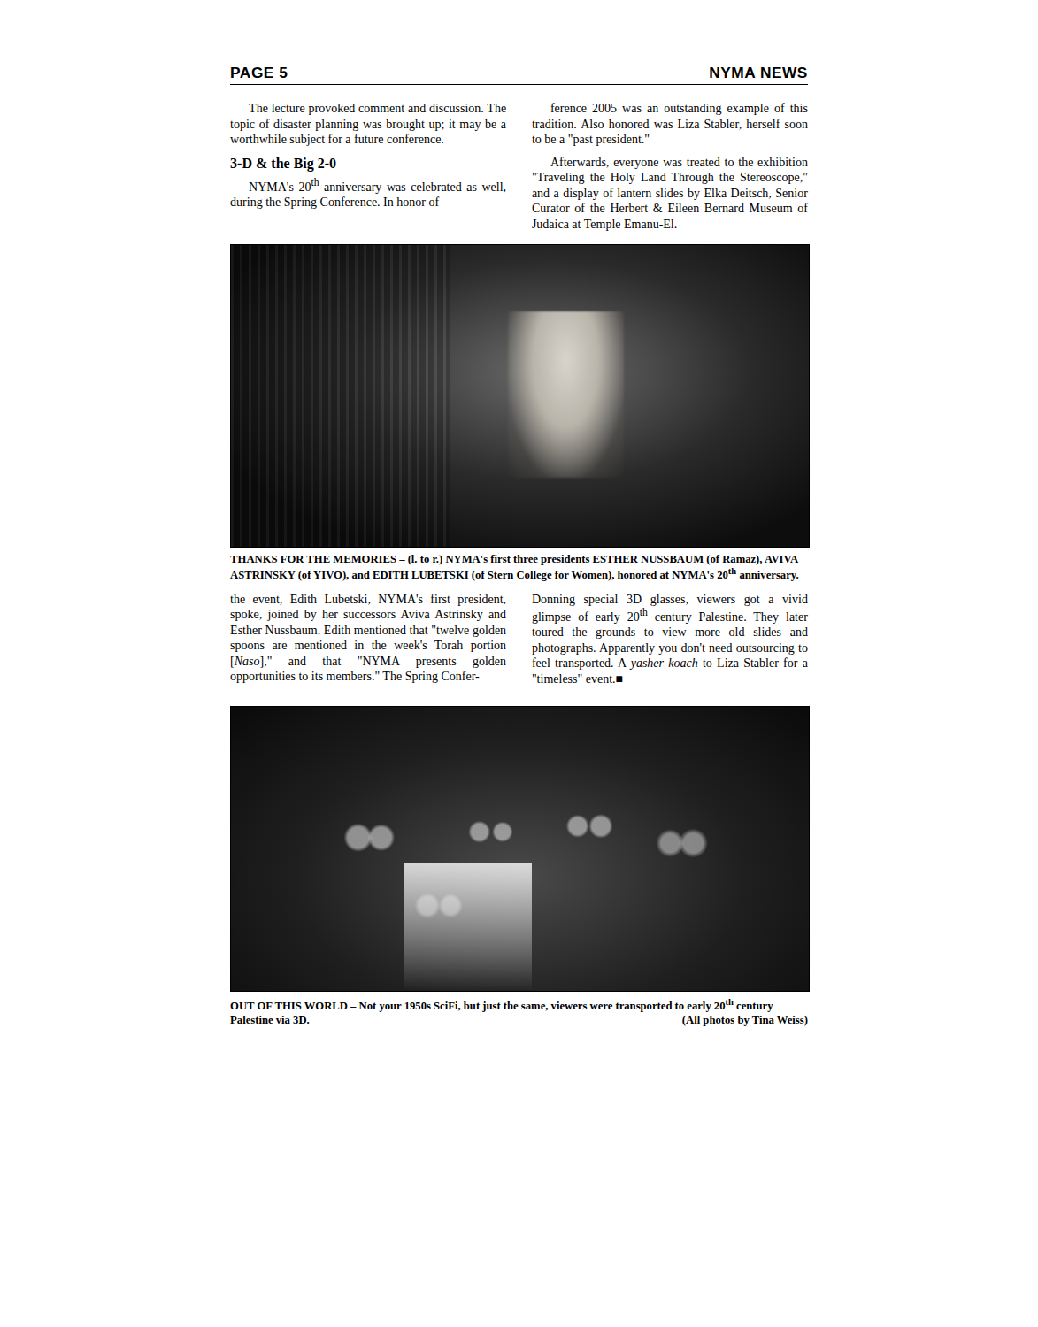Page 5 NYMA News
The lecture provoked comment and discussion. The topic of disaster planning was brought up; it may be a worthwhile subject for a future conference.
3-D & the Big 2-0
NYMA's 20th anniversary was celebrated as well, during the Spring Conference. In honor of
ference 2005 was an outstanding example of this tradition. Also honored was Liza Stabler, herself soon to be a "past president."
Afterwards, everyone was treated to the exhibition "Traveling the Holy Land Through the Stereoscope," and a display of lantern slides by Elka Deitsch, Senior Curator of the Herbert & Eileen Bernard Museum of Judaica at Temple Emanu-El.
THANKS FOR THE MEMORIES – (l. to r.) NYMA's first three presidents ESTHER NUSSBAUM (of Ramaz), AVIVA ASTRINSKY (of YIVO), and EDITH LUBETSKI (of Stern College for Women), honored at NYMA's 20th anniversary.
the event, Edith Lubetski, NYMA's first president, spoke, joined by her successors Aviva Astrinsky and Esther Nussbaum. Edith mentioned that "twelve golden spoons are mentioned in the week's Torah portion [Naso]," and that "NYMA presents golden opportunities to its members." The Spring Confer-
Donning special 3D glasses, viewers got a vivid glimpse of early 20th century Palestine. They later toured the grounds to view more old slides and photographs. Apparently you don't need outsourcing to feel transported. A yasher koach to Liza Stabler for a "timeless" event.■
OUT OF THIS WORLD – Not your 1950s SciFi, but just the same, viewers were transported to early 20th century Palestine via 3D. (All photos by Tina Weiss)